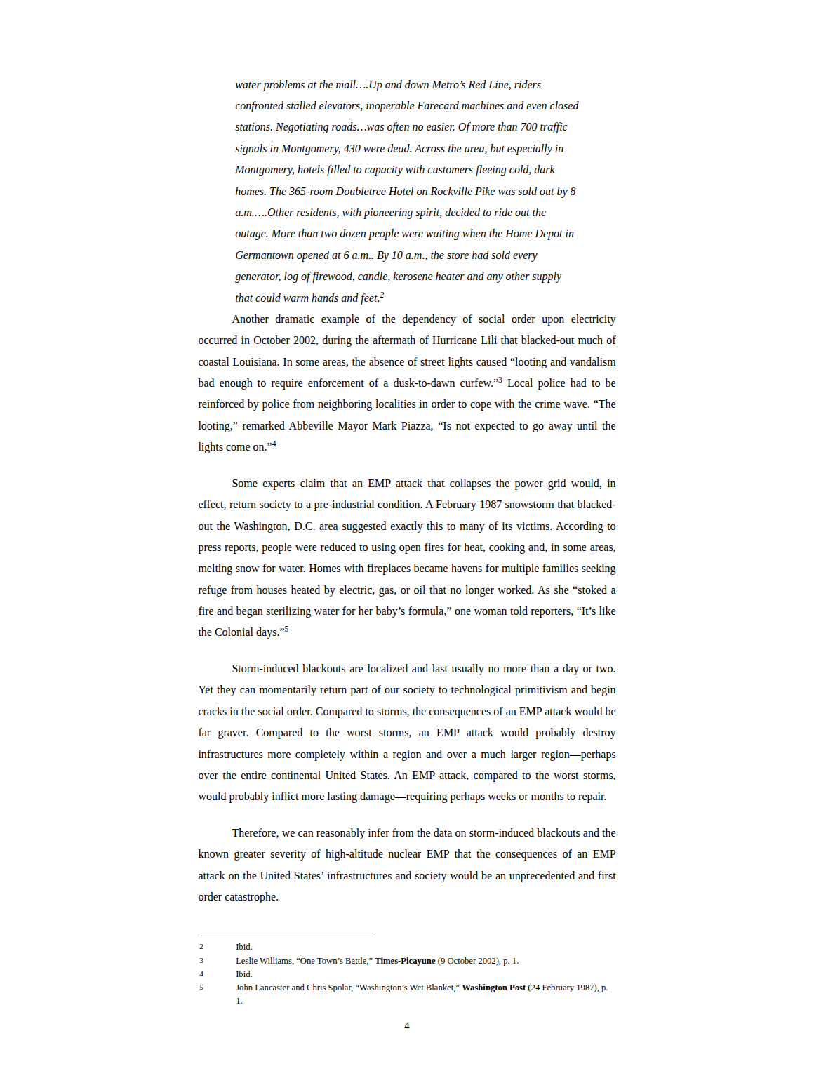water problems at the mall….Up and down Metro’s Red Line, riders confronted stalled elevators, inoperable Farecard machines and even closed stations. Negotiating roads…was often no easier. Of more than 700 traffic signals in Montgomery, 430 were dead. Across the area, but especially in Montgomery, hotels filled to capacity with customers fleeing cold, dark homes. The 365-room Doubletree Hotel on Rockville Pike was sold out by 8 a.m.….Other residents, with pioneering spirit, decided to ride out the outage. More than two dozen people were waiting when the Home Depot in Germantown opened at 6 a.m.. By 10 a.m., the store had sold every generator, log of firewood, candle, kerosene heater and any other supply that could warm hands and feet.2
Another dramatic example of the dependency of social order upon electricity occurred in October 2002, during the aftermath of Hurricane Lili that blacked-out much of coastal Louisiana. In some areas, the absence of street lights caused “looting and vandalism bad enough to require enforcement of a dusk-to-dawn curfew.”3 Local police had to be reinforced by police from neighboring localities in order to cope with the crime wave. “The looting,” remarked Abbeville Mayor Mark Piazza, “Is not expected to go away until the lights come on.”4
Some experts claim that an EMP attack that collapses the power grid would, in effect, return society to a pre-industrial condition. A February 1987 snowstorm that blacked-out the Washington, D.C. area suggested exactly this to many of its victims. According to press reports, people were reduced to using open fires for heat, cooking and, in some areas, melting snow for water. Homes with fireplaces became havens for multiple families seeking refuge from houses heated by electric, gas, or oil that no longer worked. As she “stoked a fire and began sterilizing water for her baby’s formula,” one woman told reporters, “It’s like the Colonial days.”5
Storm-induced blackouts are localized and last usually no more than a day or two. Yet they can momentarily return part of our society to technological primitivism and begin cracks in the social order. Compared to storms, the consequences of an EMP attack would be far graver. Compared to the worst storms, an EMP attack would probably destroy infrastructures more completely within a region and over a much larger region—perhaps over the entire continental United States. An EMP attack, compared to the worst storms, would probably inflict more lasting damage—requiring perhaps weeks or months to repair.
Therefore, we can reasonably infer from the data on storm-induced blackouts and the known greater severity of high-altitude nuclear EMP that the consequences of an EMP attack on the United States’ infrastructures and society would be an unprecedented and first order catastrophe.
| 2 | Ibid. |
| 3 | Leslie Williams, “One Town’s Battle,” Times-Picayune (9 October 2002), p. 1. |
| 4 | Ibid. |
| 5 | John Lancaster and Chris Spolar, “Washington’s Wet Blanket,” Washington Post (24 February 1987), p. 1. |
4